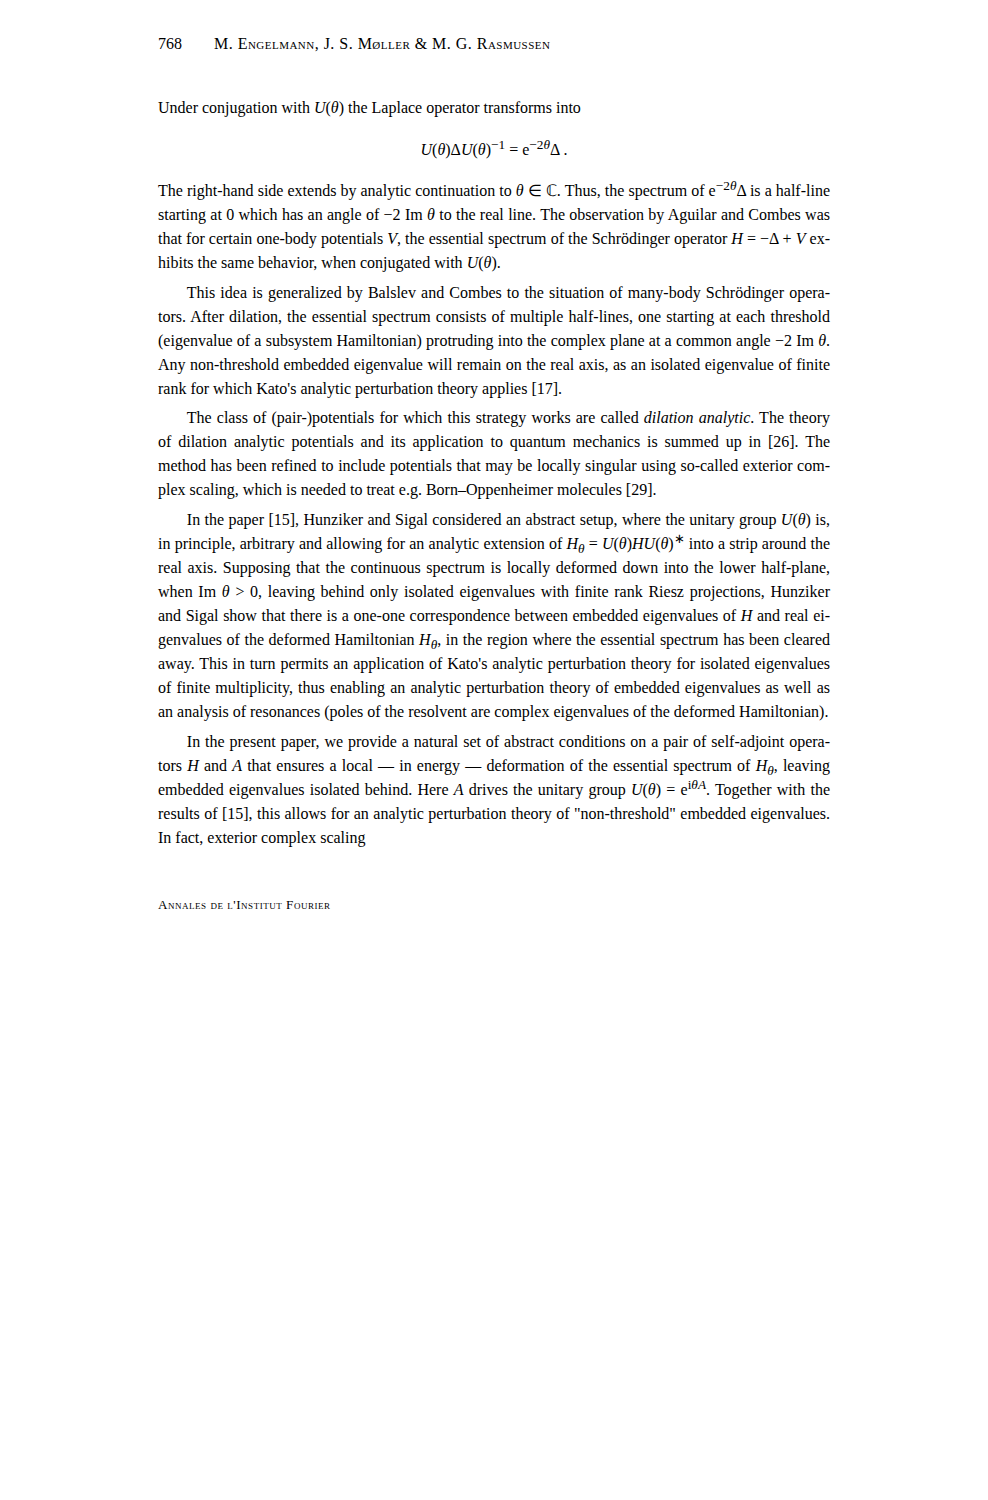768 M. Engelmann, J. S. Møller & M. G. Rasmussen
Under conjugation with U(θ) the Laplace operator transforms into
U(θ)ΔU(θ)−1 = e−2θΔ .
The right-hand side extends by analytic continuation to θ ∈ ℂ. Thus, the spectrum of e−2θΔ is a half-line starting at 0 which has an angle of −2 Im θ to the real line. The observation by Aguilar and Combes was that for certain one-body potentials V, the essential spectrum of the Schrödinger operator H = −Δ + V exhibits the same behavior, when conjugated with U(θ).
This idea is generalized by Balslev and Combes to the situation of many-body Schrödinger operators. After dilation, the essential spectrum consists of multiple half-lines, one starting at each threshold (eigenvalue of a subsystem Hamiltonian) protruding into the complex plane at a common angle −2 Im θ. Any non-threshold embedded eigenvalue will remain on the real axis, as an isolated eigenvalue of finite rank for which Kato's analytic perturbation theory applies [17].
The class of (pair-)potentials for which this strategy works are called dilation analytic. The theory of dilation analytic potentials and its application to quantum mechanics is summed up in [26]. The method has been refined to include potentials that may be locally singular using so-called exterior complex scaling, which is needed to treat e.g. Born–Oppenheimer molecules [29].
In the paper [15], Hunziker and Sigal considered an abstract setup, where the unitary group U(θ) is, in principle, arbitrary and allowing for an analytic extension of Hθ = U(θ)HU(θ)∗ into a strip around the real axis. Supposing that the continuous spectrum is locally deformed down into the lower half-plane, when Im θ > 0, leaving behind only isolated eigenvalues with finite rank Riesz projections, Hunziker and Sigal show that there is a one-one correspondence between embedded eigenvalues of H and real eigenvalues of the deformed Hamiltonian Hθ, in the region where the essential spectrum has been cleared away. This in turn permits an application of Kato's analytic perturbation theory for isolated eigenvalues of finite multiplicity, thus enabling an analytic perturbation theory of embedded eigenvalues as well as an analysis of resonances (poles of the resolvent are complex eigenvalues of the deformed Hamiltonian).
In the present paper, we provide a natural set of abstract conditions on a pair of self-adjoint operators H and A that ensures a local — in energy — deformation of the essential spectrum of Hθ, leaving embedded eigenvalues isolated behind. Here A drives the unitary group U(θ) = eiθA. Together with the results of [15], this allows for an analytic perturbation theory of "non-threshold" embedded eigenvalues. In fact, exterior complex scaling
Annales de l'Institut Fourier